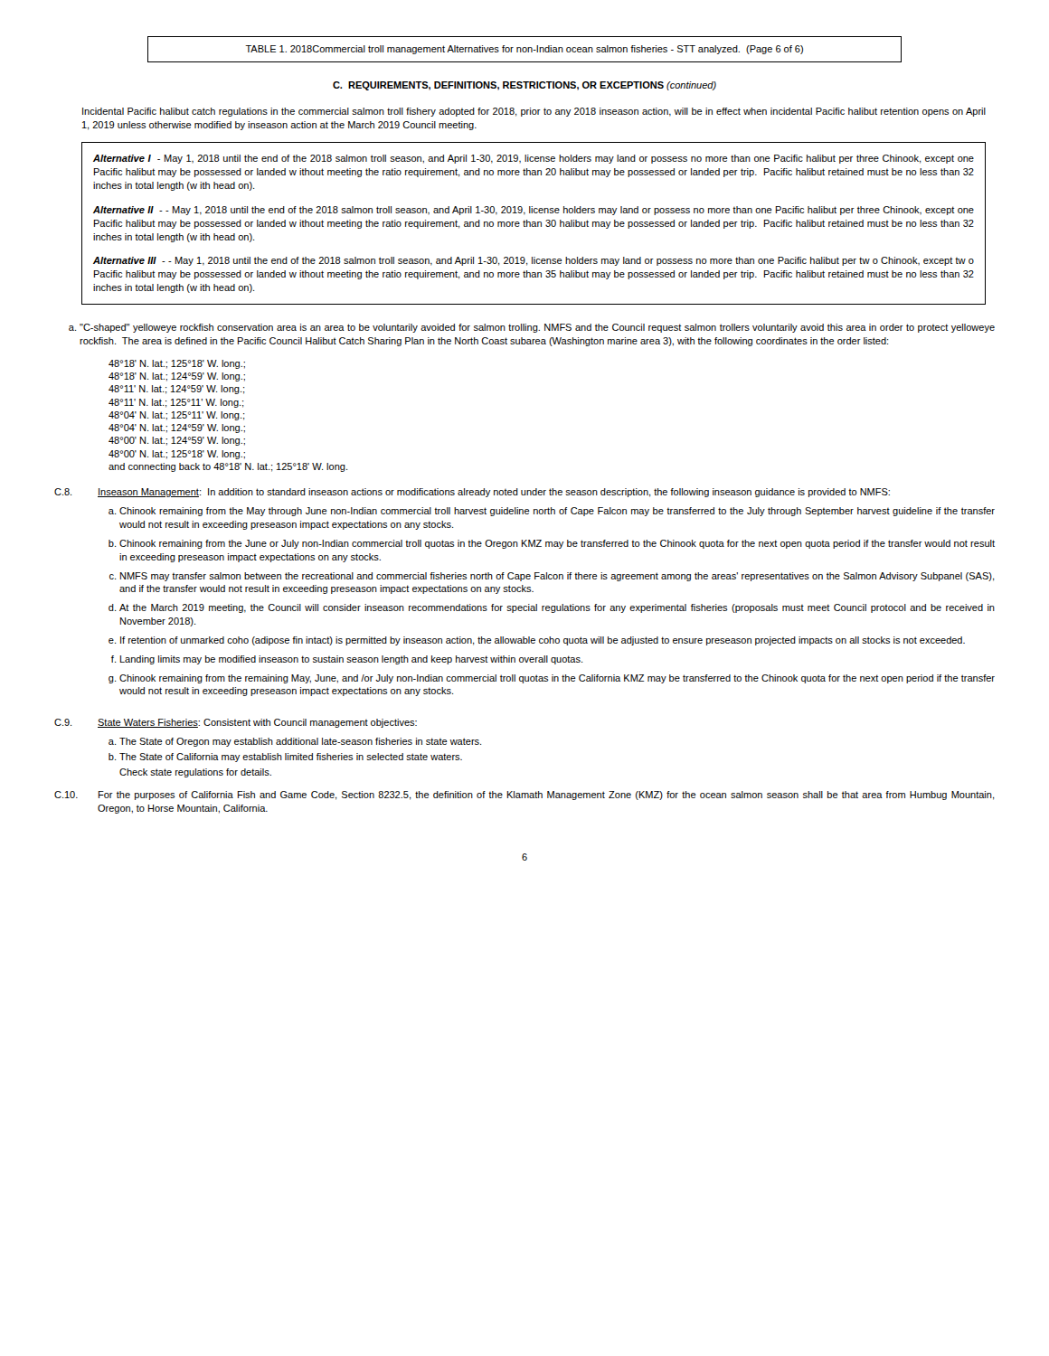TABLE 1. 2018Commercial troll management Alternatives for non-Indian ocean salmon fisheries - STT analyzed. (Page 6 of 6)
C. REQUIREMENTS, DEFINITIONS, RESTRICTIONS, OR EXCEPTIONS (continued)
Incidental Pacific halibut catch regulations in the commercial salmon troll fishery adopted for 2018, prior to any 2018 inseason action, will be in effect when incidental Pacific halibut retention opens on April 1, 2019 unless otherwise modified by inseason action at the March 2019 Council meeting.
Alternative I - May 1, 2018 until the end of the 2018 salmon troll season, and April 1-30, 2019, license holders may land or possess no more than one Pacific halibut per three Chinook, except one Pacific halibut may be possessed or landed w ithout meeting the ratio requirement, and no more than 20 halibut may be possessed or landed per trip. Pacific halibut retained must be no less than 32 inches in total length (w ith head on).
Alternative II - - May 1, 2018 until the end of the 2018 salmon troll season, and April 1-30, 2019, license holders may land or possess no more than one Pacific halibut per three Chinook, except one Pacific halibut may be possessed or landed w ithout meeting the ratio requirement, and no more than 30 halibut may be possessed or landed per trip. Pacific halibut retained must be no less than 32 inches in total length (w ith head on).
Alternative III - - May 1, 2018 until the end of the 2018 salmon troll season, and April 1-30, 2019, license holders may land or possess no more than one Pacific halibut per tw o Chinook, except tw o Pacific halibut may be possessed or landed w ithout meeting the ratio requirement, and no more than 35 halibut may be possessed or landed per trip. Pacific halibut retained must be no less than 32 inches in total length (w ith head on).
"C-shaped" yelloweye rockfish conservation area is an area to be voluntarily avoided for salmon trolling. NMFS and the Council request salmon trollers voluntarily avoid this area in order to protect yelloweye rockfish. The area is defined in the Pacific Council Halibut Catch Sharing Plan in the North Coast subarea (Washington marine area 3), with the following coordinates in the order listed:
48°18' N. lat.; 125°18' W. long.;
48°18' N. lat.; 124°59' W. long.;
48°11' N. lat.; 124°59' W. long.;
48°11' N. lat.; 125°11' W. long.;
48°04' N. lat.; 125°11' W. long.;
48°04' N. lat.; 124°59' W. long.;
48°00' N. lat.; 124°59' W. long.;
48°00' N. lat.; 125°18' W. long.;
and connecting back to 48°18' N. lat.; 125°18' W. long.
C.8.
Inseason Management: In addition to standard inseason actions or modifications already noted under the season description, the following inseason guidance is provided to NMFS:
Chinook remaining from the May through June non-Indian commercial troll harvest guideline north of Cape Falcon may be transferred to the July through September harvest guideline if the transfer would not result in exceeding preseason impact expectations on any stocks.
Chinook remaining from the June or July non-Indian commercial troll quotas in the Oregon KMZ may be transferred to the Chinook quota for the next open quota period if the transfer would not result in exceeding preseason impact expectations on any stocks.
NMFS may transfer salmon between the recreational and commercial fisheries north of Cape Falcon if there is agreement among the areas' representatives on the Salmon Advisory Subpanel (SAS), and if the transfer would not result in exceeding preseason impact expectations on any stocks.
At the March 2019 meeting, the Council will consider inseason recommendations for special regulations for any experimental fisheries (proposals must meet Council protocol and be received in November 2018).
If retention of unmarked coho (adipose fin intact) is permitted by inseason action, the allowable coho quota will be adjusted to ensure preseason projected impacts on all stocks is not exceeded.
Landing limits may be modified inseason to sustain season length and keep harvest within overall quotas.
Chinook remaining from the remaining May, June, and /or July non-Indian commercial troll quotas in the California KMZ may be transferred to the Chinook quota for the next open period if the transfer would not result in exceeding preseason impact expectations on any stocks.
C.9.
State Waters Fisheries: Consistent with Council management objectives:
The State of Oregon may establish additional late-season fisheries in state waters.
The State of California may establish limited fisheries in selected state waters.
Check state regulations for details.
C.10.
For the purposes of California Fish and Game Code, Section 8232.5, the definition of the Klamath Management Zone (KMZ) for the ocean salmon season shall be that area from Humbug Mountain, Oregon, to Horse Mountain, California.
6